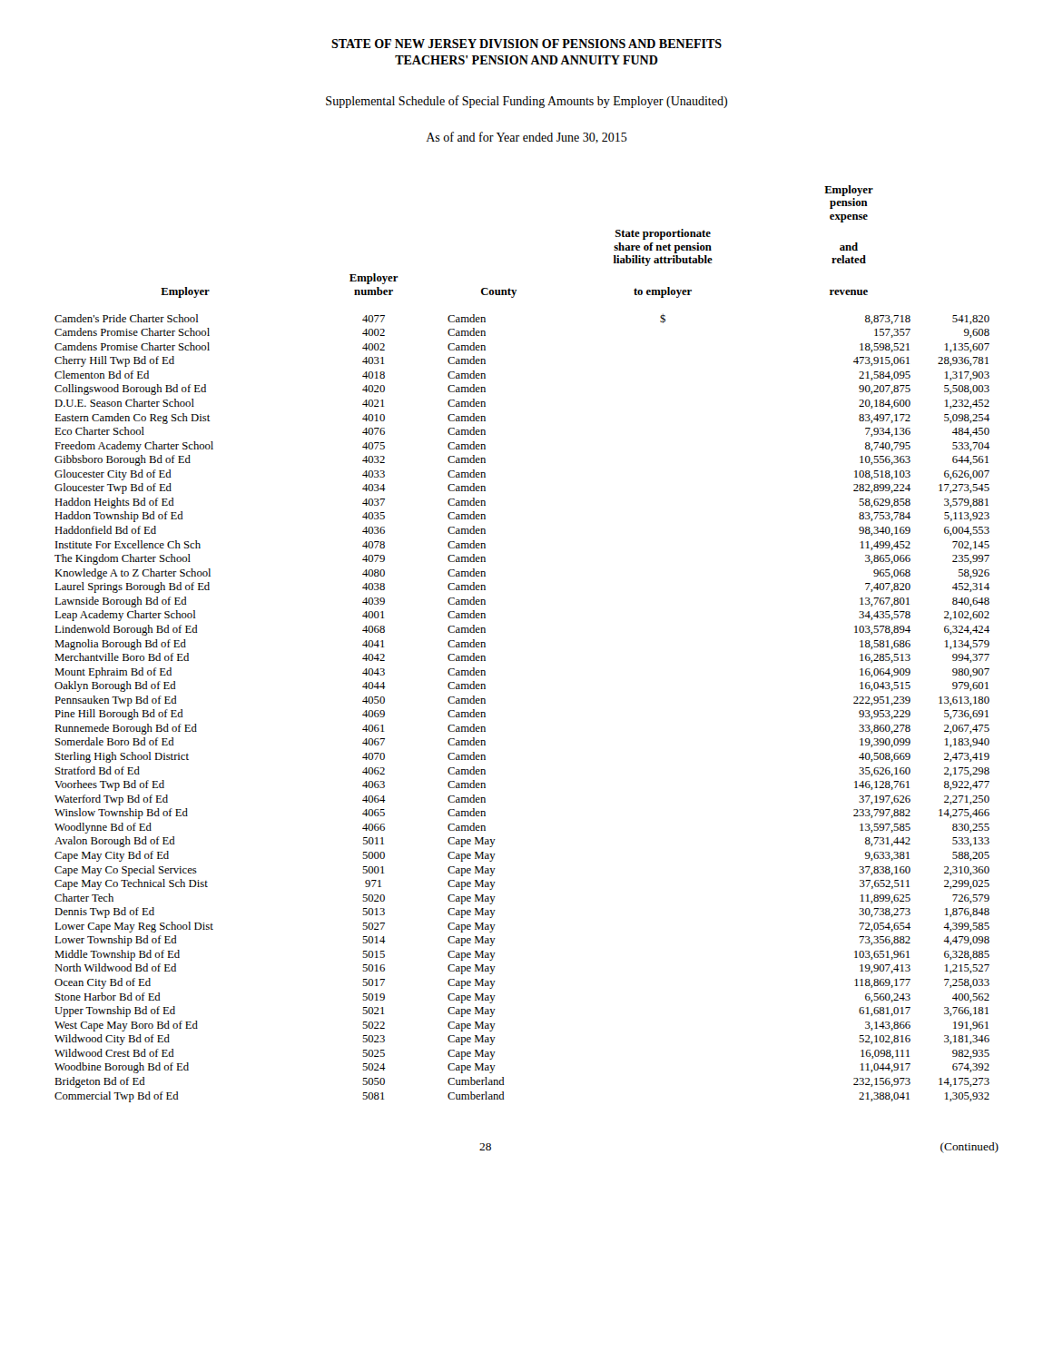STATE OF NEW JERSEY DIVISION OF PENSIONS AND BENEFITS
TEACHERS' PENSION AND ANNUITY FUND
Supplemental Schedule of Special Funding Amounts by Employer (Unaudited)
As of and for Year ended June 30, 2015
| | | | | Employer pension expense |
| --- | --- | --- | --- | --- |
| | | | State proportionate share of net pension liability attributable | and related |
| Employer | Employer number | County | to employer | revenue |
| Camden's Pride Charter School | 4077 | Camden | $ | 8,873,718 | 541,820 |
| Camdens Promise Charter School | 4002 | Camden | | 157,357 | 9,608 |
| Camdens Promise Charter School | 4002 | Camden | | 18,598,521 | 1,135,607 |
| Cherry Hill Twp Bd of Ed | 4031 | Camden | | 473,915,061 | 28,936,781 |
| Clementon Bd of Ed | 4018 | Camden | | 21,584,095 | 1,317,903 |
| Collingswood Borough Bd of Ed | 4020 | Camden | | 90,207,875 | 5,508,003 |
| D.U.E. Season Charter School | 4021 | Camden | | 20,184,600 | 1,232,452 |
| Eastern Camden Co Reg Sch Dist | 4010 | Camden | | 83,497,172 | 5,098,254 |
| Eco Charter School | 4076 | Camden | | 7,934,136 | 484,450 |
| Freedom Academy Charter School | 4075 | Camden | | 8,740,795 | 533,704 |
| Gibbsboro Borough Bd of Ed | 4032 | Camden | | 10,556,363 | 644,561 |
| Gloucester City Bd of Ed | 4033 | Camden | | 108,518,103 | 6,626,007 |
| Gloucester Twp Bd of Ed | 4034 | Camden | | 282,899,224 | 17,273,545 |
| Haddon Heights Bd of Ed | 4037 | Camden | | 58,629,858 | 3,579,881 |
| Haddon Township Bd of Ed | 4035 | Camden | | 83,753,784 | 5,113,923 |
| Haddonfield Bd of Ed | 4036 | Camden | | 98,340,169 | 6,004,553 |
| Institute For Excellence Ch Sch | 4078 | Camden | | 11,499,452 | 702,145 |
| The Kingdom Charter School | 4079 | Camden | | 3,865,066 | 235,997 |
| Knowledge A to Z Charter School | 4080 | Camden | | 965,068 | 58,926 |
| Laurel Springs Borough Bd of Ed | 4038 | Camden | | 7,407,820 | 452,314 |
| Lawnside Borough Bd of Ed | 4039 | Camden | | 13,767,801 | 840,648 |
| Leap Academy Charter School | 4001 | Camden | | 34,435,578 | 2,102,602 |
| Lindenwold Borough Bd of Ed | 4068 | Camden | | 103,578,894 | 6,324,424 |
| Magnolia Borough Bd of Ed | 4041 | Camden | | 18,581,686 | 1,134,579 |
| Merchantville Boro Bd of Ed | 4042 | Camden | | 16,285,513 | 994,377 |
| Mount Ephraim Bd of Ed | 4043 | Camden | | 16,064,909 | 980,907 |
| Oaklyn Borough Bd of Ed | 4044 | Camden | | 16,043,515 | 979,601 |
| Pennsauken Twp Bd of Ed | 4050 | Camden | | 222,951,239 | 13,613,180 |
| Pine Hill Borough Bd of Ed | 4069 | Camden | | 93,953,229 | 5,736,691 |
| Runnemede Borough Bd of Ed | 4061 | Camden | | 33,860,278 | 2,067,475 |
| Somerdale Boro Bd of Ed | 4067 | Camden | | 19,390,099 | 1,183,940 |
| Sterling High School District | 4070 | Camden | | 40,508,669 | 2,473,419 |
| Stratford Bd of Ed | 4062 | Camden | | 35,626,160 | 2,175,298 |
| Voorhees Twp Bd of Ed | 4063 | Camden | | 146,128,761 | 8,922,477 |
| Waterford Twp Bd of Ed | 4064 | Camden | | 37,197,626 | 2,271,250 |
| Winslow Township Bd of Ed | 4065 | Camden | | 233,797,882 | 14,275,466 |
| Woodlynne Bd of Ed | 4066 | Camden | | 13,597,585 | 830,255 |
| Avalon Borough Bd of Ed | 5011 | Cape May | | 8,731,442 | 533,133 |
| Cape May City Bd of Ed | 5000 | Cape May | | 9,633,381 | 588,205 |
| Cape May Co Special Services | 5001 | Cape May | | 37,838,160 | 2,310,360 |
| Cape May Co Technical Sch Dist | 971 | Cape May | | 37,652,511 | 2,299,025 |
| Charter Tech | 5020 | Cape May | | 11,899,625 | 726,579 |
| Dennis Twp Bd of Ed | 5013 | Cape May | | 30,738,273 | 1,876,848 |
| Lower Cape May Reg School Dist | 5027 | Cape May | | 72,054,654 | 4,399,585 |
| Lower Township Bd of Ed | 5014 | Cape May | | 73,356,882 | 4,479,098 |
| Middle Township Bd of Ed | 5015 | Cape May | | 103,651,961 | 6,328,885 |
| North Wildwood Bd of Ed | 5016 | Cape May | | 19,907,413 | 1,215,527 |
| Ocean City Bd of Ed | 5017 | Cape May | | 118,869,177 | 7,258,033 |
| Stone Harbor Bd of Ed | 5019 | Cape May | | 6,560,243 | 400,562 |
| Upper Township Bd of Ed | 5021 | Cape May | | 61,681,017 | 3,766,181 |
| West Cape May Boro Bd of Ed | 5022 | Cape May | | 3,143,866 | 191,961 |
| Wildwood City Bd of Ed | 5023 | Cape May | | 52,102,816 | 3,181,346 |
| Wildwood Crest Bd of Ed | 5025 | Cape May | | 16,098,111 | 982,935 |
| Woodbine Borough Bd of Ed | 5024 | Cape May | | 11,044,917 | 674,392 |
| Bridgeton Bd of Ed | 5050 | Cumberland | | 232,156,973 | 14,175,273 |
| Commercial Twp Bd of Ed | 5081 | Cumberland | | 21,388,041 | 1,305,932 |
28 (Continued)